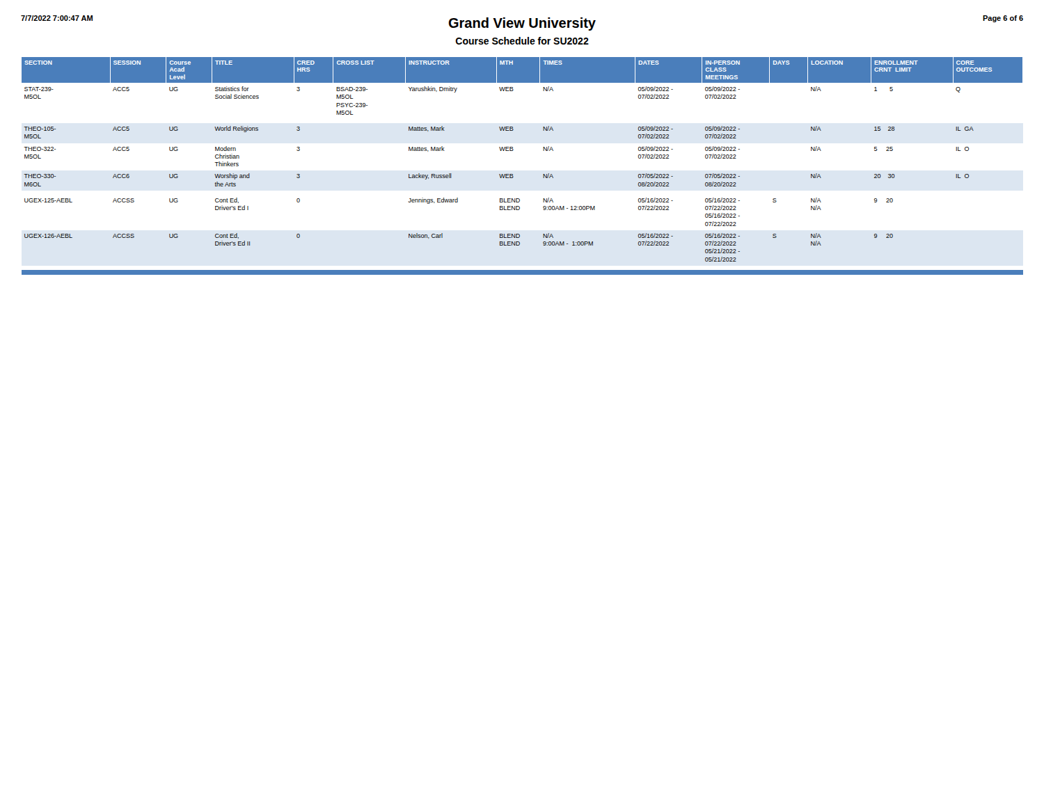7/7/2022 7:00:47 AM
Page 6 of 6
Grand View University
Course Schedule for SU2022
| SECTION | SESSION | Course Acad Level | TITLE | CRED HRS | CROSS LIST | INSTRUCTOR | MTH | TIMES | DATES | IN-PERSON CLASS MEETINGS | DAYS | LOCATION | ENROLLMENT CRNT LIMIT | CORE OUTCOMES |
| --- | --- | --- | --- | --- | --- | --- | --- | --- | --- | --- | --- | --- | --- | --- |
| STAT-239- M5OL | ACC5 | UG | Statistics for Social Sciences | 3 | BSAD-239- M5OL PSYC-239- M5OL | Yarushkin, Dmitry | WEB | N/A | 05/09/2022 - 07/02/2022 | 05/09/2022 - 07/02/2022 | | N/A | 1 5 | Q |
| THEO-105- M5OL | ACC5 | UG | World Religions | 3 | | Mattes, Mark | WEB | N/A | 05/09/2022 - 07/02/2022 | 05/09/2022 - 07/02/2022 | | N/A | 15 28 | IL GA |
| THEO-322- M5OL | ACC5 | UG | Modern Christian Thinkers | 3 | | Mattes, Mark | WEB | N/A | 05/09/2022 - 07/02/2022 | 05/09/2022 - 07/02/2022 | | N/A | 5 25 | IL O |
| THEO-330- M6OL | ACC6 | UG | Worship and the Arts | 3 | | Lackey, Russell | WEB | N/A | 07/05/2022 - 08/20/2022 | 07/05/2022 - 08/20/2022 | | N/A | 20 30 | IL O |
| UGEX-125-AEBL | ACCSS | UG | Cont Ed, Driver's Ed I | 0 | | Jennings, Edward | BLEND BLEND | N/A 9:00AM - 12:00PM | 05/16/2022 - 07/22/2022 | 05/16/2022 - 07/22/2022 05/16/2022 - 07/22/2022 | S | N/A N/A | 9 20 | |
| UGEX-126-AEBL | ACCSS | UG | Cont Ed, Driver's Ed II | 0 | | Nelson, Carl | BLEND BLEND | N/A 9:00AM - 1:00PM | 05/16/2022 - 07/22/2022 | 05/16/2022 - 07/22/2022 05/21/2022 - 05/21/2022 | S | N/A N/A | 9 20 | |